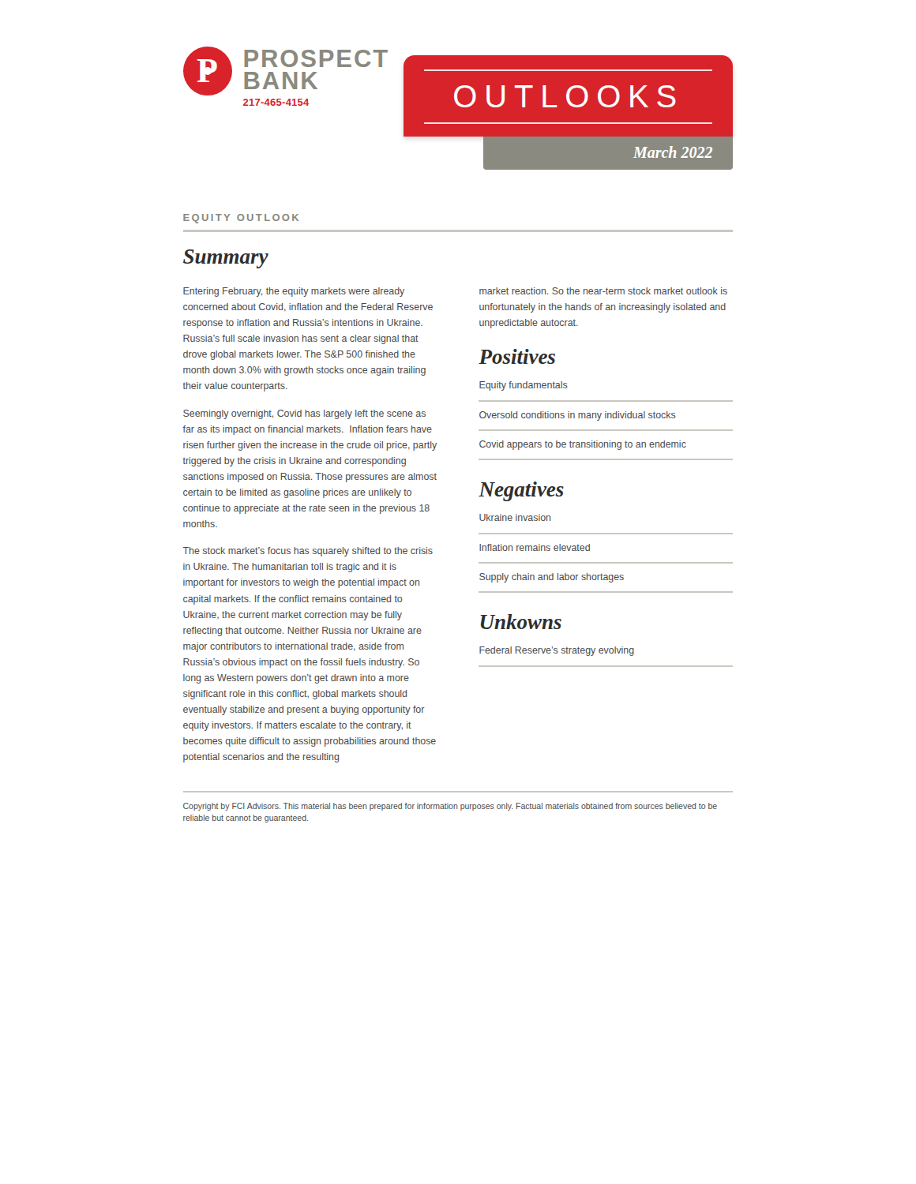P
PROSPECT BANK 217-465-4154
OUTLOOKS
March 2022
Equity Outlook
Summary
Entering February, the equity markets were already concerned about Covid, inflation and the Federal Reserve response to inflation and Russia’s intentions in Ukraine. Russia’s full scale invasion has sent a clear signal that drove global markets lower. The S&P 500 finished the month down 3.0% with growth stocks once again trailing their value counterparts.
Seemingly overnight, Covid has largely left the scene as far as its impact on financial markets. Inflation fears have risen further given the increase in the crude oil price, partly triggered by the crisis in Ukraine and corresponding sanctions imposed on Russia. Those pressures are almost certain to be limited as gasoline prices are unlikely to continue to appreciate at the rate seen in the previous 18 months.
The stock market’s focus has squarely shifted to the crisis in Ukraine. The humanitarian toll is tragic and it is important for investors to weigh the potential impact on capital markets. If the conflict remains contained to Ukraine, the current market correction may be fully reflecting that outcome. Neither Russia nor Ukraine are major contributors to international trade, aside from Russia’s obvious impact on the fossil fuels industry. So long as Western powers don’t get drawn into a more significant role in this conflict, global markets should eventually stabilize and present a buying opportunity for equity investors. If matters escalate to the contrary, it becomes quite difficult to assign probabilities around those potential scenarios and the resulting
market reaction. So the near-term stock market outlook is unfortunately in the hands of an increasingly isolated and unpredictable autocrat.
Positives
Equity fundamentals
Oversold conditions in many individual stocks
Covid appears to be transitioning to an endemic
Negatives
Ukraine invasion
Inflation remains elevated
Supply chain and labor shortages
Unkowns
Federal Reserve’s strategy evolving
Copyright by FCI Advisors. This material has been prepared for information purposes only. Factual materials obtained from sources believed to be reliable but cannot be guaranteed.